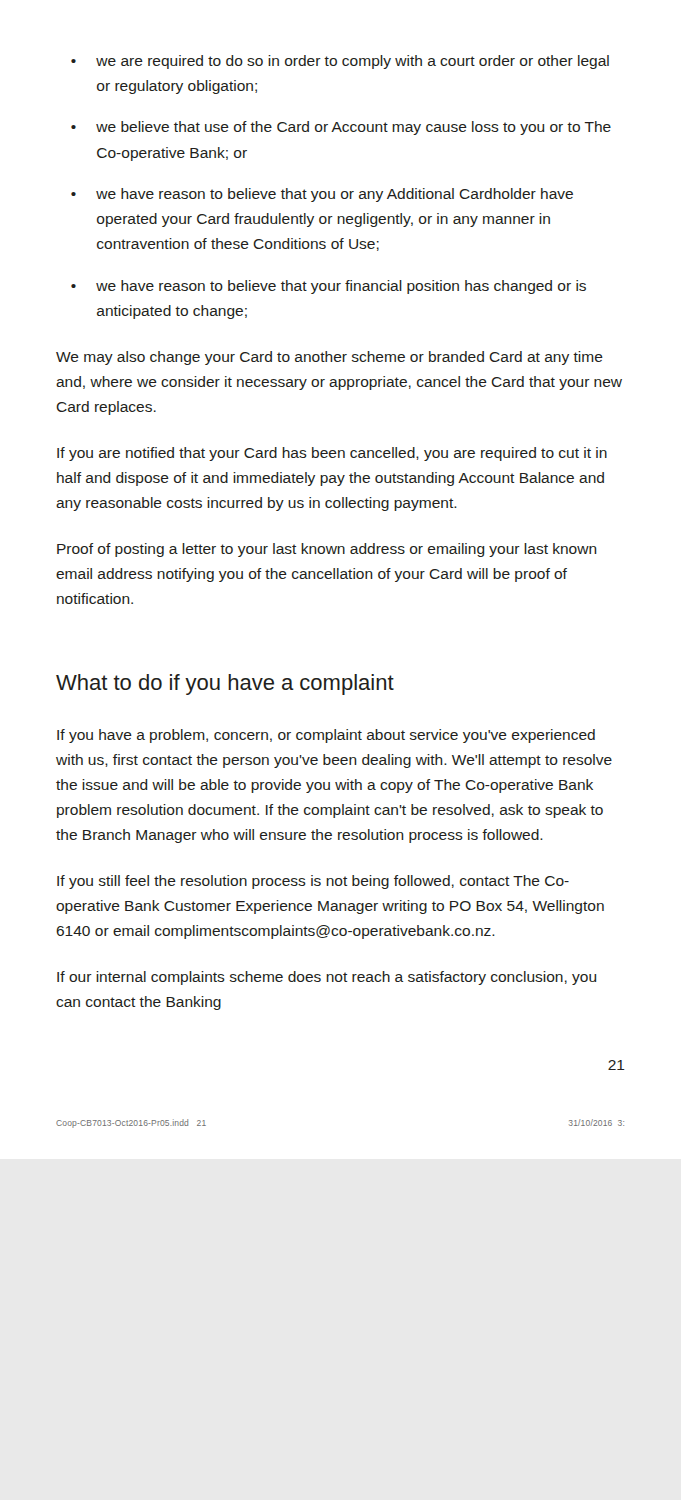we are required to do so in order to comply with a court order or other legal or regulatory obligation;
we believe that use of the Card or Account may cause loss to you or to The Co-operative Bank; or
we have reason to believe that you or any Additional Cardholder have operated your Card fraudulently or negligently, or in any manner in contravention of these Conditions of Use;
we have reason to believe that your financial position has changed or is anticipated to change;
We may also change your Card to another scheme or branded Card at any time and, where we consider it necessary or appropriate, cancel the Card that your new Card replaces.
If you are notified that your Card has been cancelled, you are required to cut it in half and dispose of it and immediately pay the outstanding Account Balance and any reasonable costs incurred by us in collecting payment.
Proof of posting a letter to your last known address or emailing your last known email address notifying you of the cancellation of your Card will be proof of notification.
What to do if you have a complaint
If you have a problem, concern, or complaint about service you've experienced with us, first contact the person you've been dealing with. We'll attempt to resolve the issue and will be able to provide you with a copy of The Co-operative Bank problem resolution document. If the complaint can't be resolved, ask to speak to the Branch Manager who will ensure the resolution process is followed.
If you still feel the resolution process is not being followed, contact The Co-operative Bank Customer Experience Manager writing to PO Box 54, Wellington 6140 or email complimentscomplaints@co-operativebank.co.nz.
If our internal complaints scheme does not reach a satisfactory conclusion, you can contact the Banking
21
Coop-CB7013-Oct2016-Pr05.indd 21 31/10/2016 3: